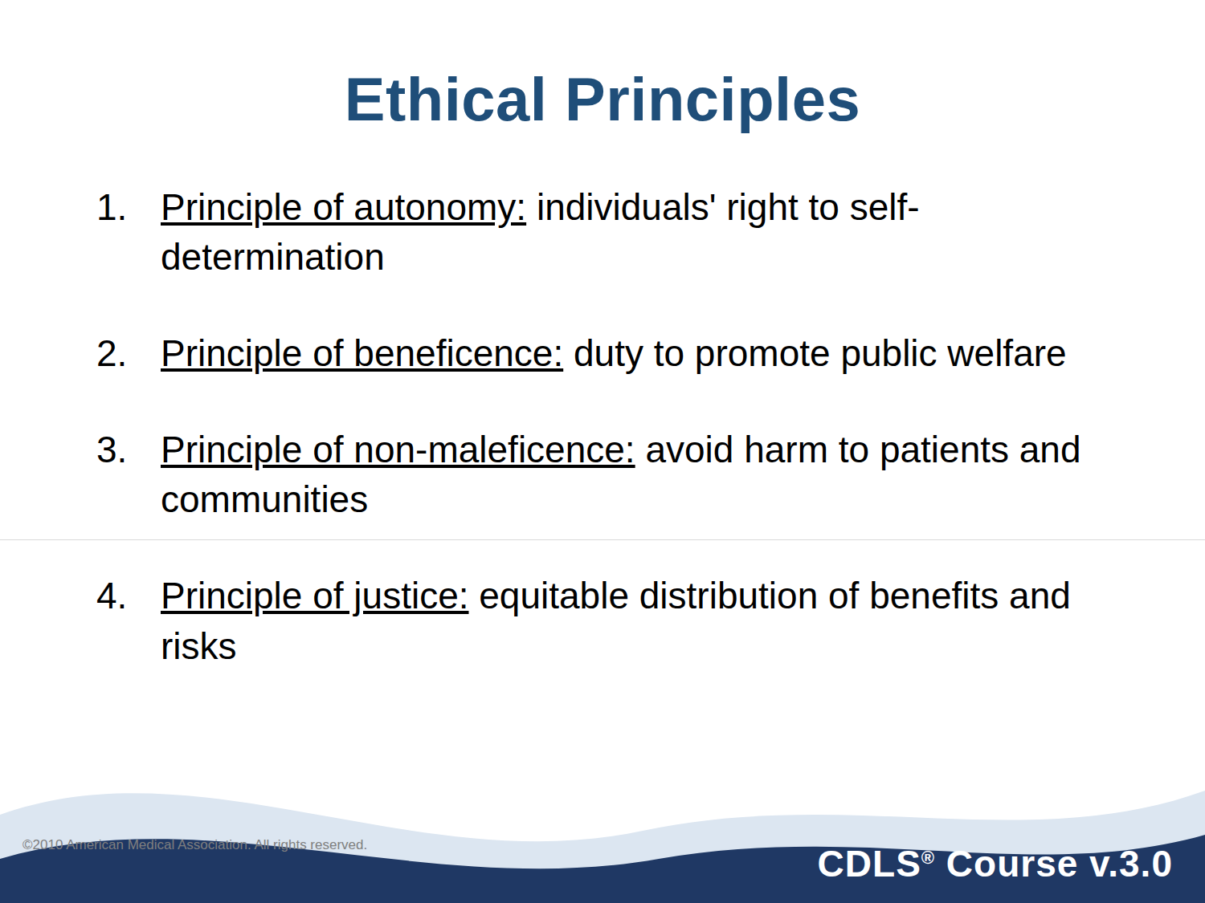Ethical Principles
1. Principle of autonomy: individuals' right to self-determination
2. Principle of beneficence: duty to promote public welfare
3. Principle of non-maleficence: avoid harm to patients and communities
4. Principle of justice: equitable distribution of benefits and risks
©2010 American Medical Association. All rights reserved.
CDLS® Course v.3.0